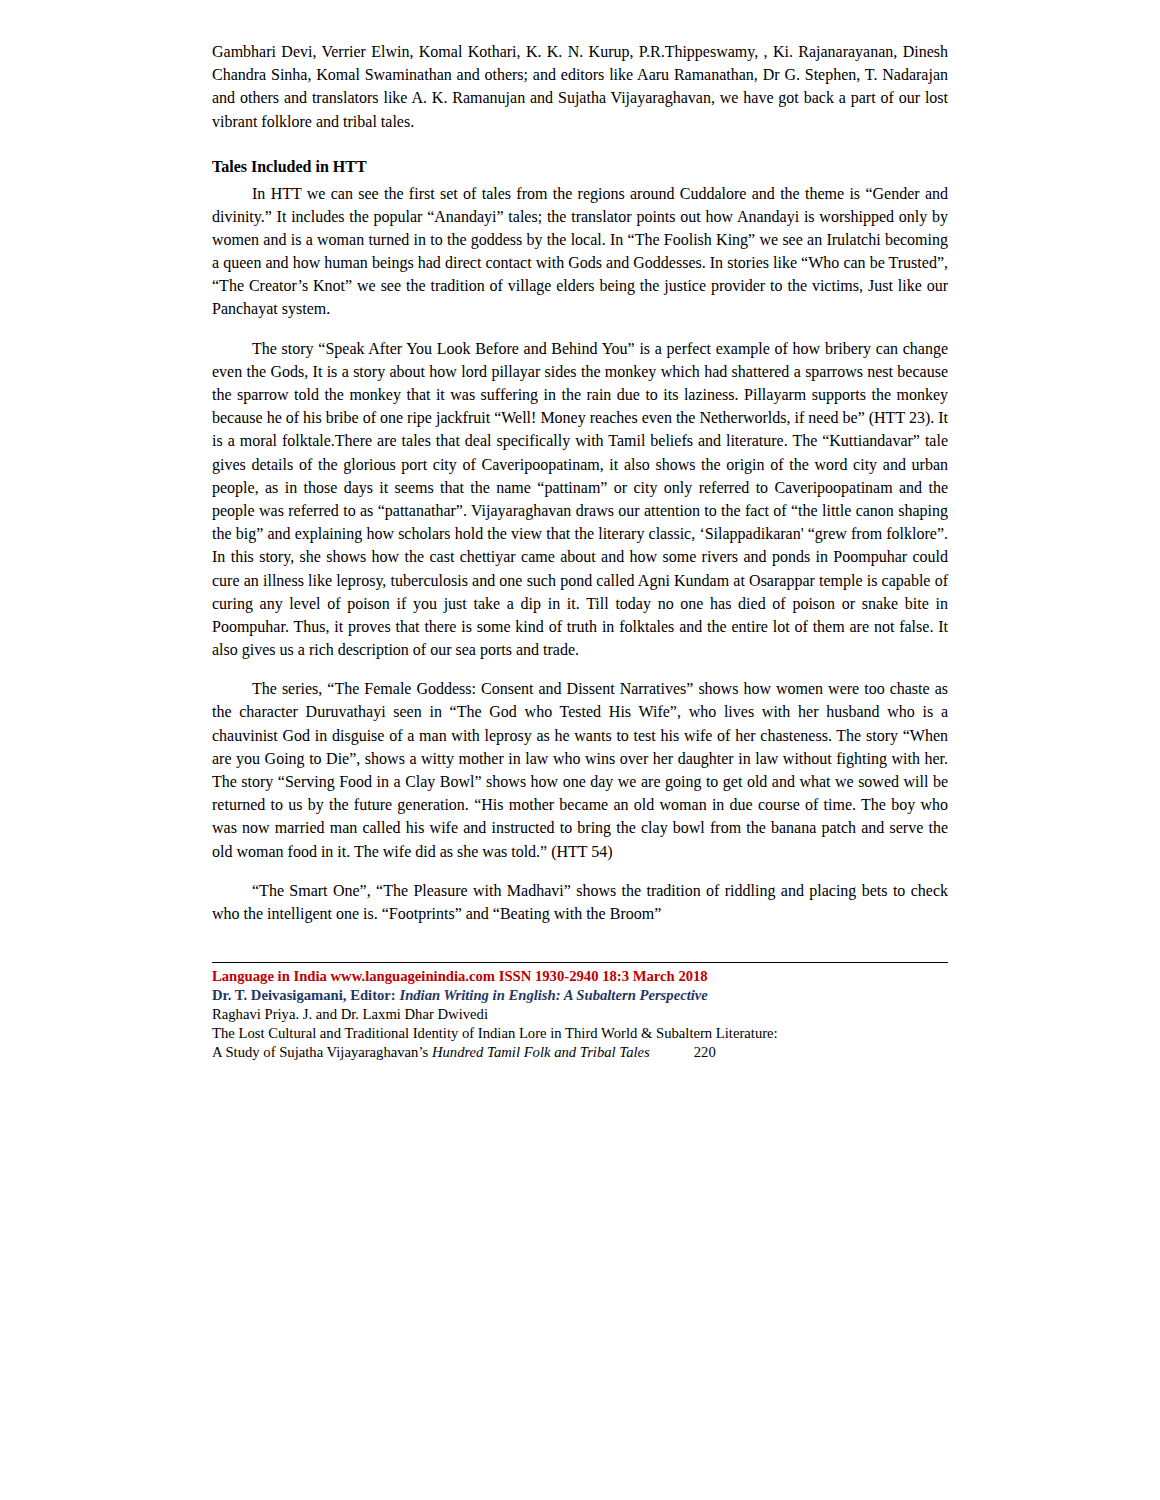Gambhari Devi, Verrier Elwin, Komal Kothari, K. K. N. Kurup, P.R.Thippeswamy, , Ki. Rajanarayanan, Dinesh Chandra Sinha, Komal Swaminathan and others; and editors like Aaru Ramanathan, Dr G. Stephen, T. Nadarajan and others and translators like A. K. Ramanujan and Sujatha Vijayaraghavan, we have got back a part of our lost vibrant folklore and tribal tales.
Tales Included in HTT
In HTT we can see the first set of tales from the regions around Cuddalore and the theme is “Gender and divinity.” It includes the popular “Anandayi” tales; the translator points out how Anandayi is worshipped only by women and is a woman turned in to the goddess by the local. In “The Foolish King” we see an Irulatchi becoming a queen and how human beings had direct contact with Gods and Goddesses. In stories like “Who can be Trusted”, “The Creator’s Knot” we see the tradition of village elders being the justice provider to the victims, Just like our Panchayat system.
The story “Speak After You Look Before and Behind You” is a perfect example of how bribery can change even the Gods, It is a story about how lord pillayar sides the monkey which had shattered a sparrows nest because the sparrow told the monkey that it was suffering in the rain due to its laziness. Pillayarm supports the monkey because he of his bribe of one ripe jackfruit “Well! Money reaches even the Netherworlds, if need be” (HTT 23). It is a moral folktale.There are tales that deal specifically with Tamil beliefs and literature. The “Kuttiandavar” tale gives details of the glorious port city of Caveripoopatinam, it also shows the origin of the word city and urban people, as in those days it seems that the name “pattinam” or city only referred to Caveripoopatinam and the people was referred to as “pattanathar”. Vijayaraghavan draws our attention to the fact of “the little canon shaping the big” and explaining how scholars hold the view that the literary classic, ‘Silappadikaran' “grew from folklore”. In this story, she shows how the cast chettiyar came about and how some rivers and ponds in Poompuhar could cure an illness like leprosy, tuberculosis and one such pond called Agni Kundam at Osarappar temple is capable of curing any level of poison if you just take a dip in it. Till today no one has died of poison or snake bite in Poompuhar. Thus, it proves that there is some kind of truth in folktales and the entire lot of them are not false. It also gives us a rich description of our sea ports and trade.
The series, “The Female Goddess: Consent and Dissent Narratives” shows how women were too chaste as the character Duruvathayi seen in “The God who Tested His Wife”, who lives with her husband who is a chauvinist God in disguise of a man with leprosy as he wants to test his wife of her chasteness. The story “When are you Going to Die”, shows a witty mother in law who wins over her daughter in law without fighting with her. The story “Serving Food in a Clay Bowl” shows how one day we are going to get old and what we sowed will be returned to us by the future generation. “His mother became an old woman in due course of time. The boy who was now married man called his wife and instructed to bring the clay bowl from the banana patch and serve the old woman food in it. The wife did as she was told.” (HTT 54)
“The Smart One”, “The Pleasure with Madhavi” shows the tradition of riddling and placing bets to check who the intelligent one is. “Footprints” and “Beating with the Broom”
Language in India www.languageinindia.com ISSN 1930-2940 18:3 March 2018
Dr. T. Deivasigamani, Editor: Indian Writing in English: A Subaltern Perspective
Raghavi Priya. J. and Dr. Laxmi Dhar Dwivedi
The Lost Cultural and Traditional Identity of Indian Lore in Third World & Subaltern Literature:
A Study of Sujatha Vijayaraghavan’s Hundred Tamil Folk and Tribal Tales 220